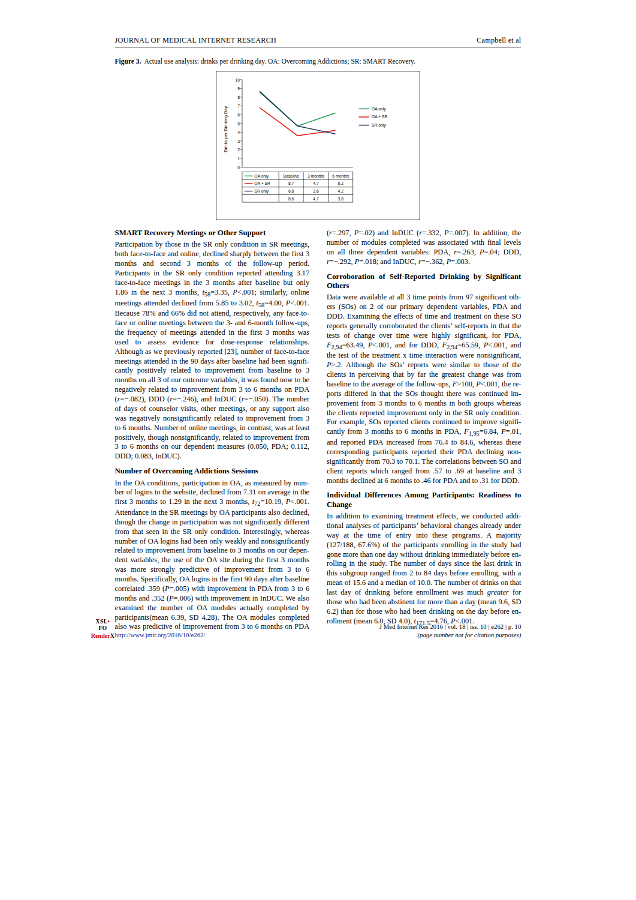JOURNAL OF MEDICAL INTERNET RESEARCH
Campbell et al
Figure 3. Actual use analysis: drinks per drinking day. OA: Overcoming Addictions; SR: SMART Recovery.
10 9 8 7 6 5 4 3 2 1 0 Drinks per Drinking Day OA only OA + SR SR only Baseline 3 months 6 months OA only 8.7 4.7 6.2 OA + SR 6.8 3.6 4.2 SR only 8.6 4.7 3.8
SMART Recovery Meetings or Other Support
Participation by those in the SR only condition in SR meetings, both face-to-face and online, declined sharply between the first 3 months and second 3 months of the follow-up period. Participants in the SR only condition reported attending 3.17 face-to-face meetings in the 3 months after baseline but only 1.86 in the next 3 months, t58=3.35, P<.001; similarly, online meetings attended declined from 5.85 to 3.02, t58=4.00, P<.001. Because 78% and 66% did not attend, respectively, any face-to-face or online meetings between the 3- and 6-month follow-ups, the frequency of meetings attended in the first 3 months was used to assess evidence for dose-response relationships. Although as we previously reported [23], number of face-to-face meetings attended in the 90 days after baseline had been significantly positively related to improvement from baseline to 3 months on all 3 of our outcome variables, it was found now to be negatively related to improvement from 3 to 6 months on PDA (r=−.082), DDD (r=−.246), and InDUC (r=−.050). The number of days of counselor visits, other meetings, or any support also was negatively nonsignificantly related to improvement from 3 to 6 months. Number of online meetings, in contrast, was at least positively, though nonsignificantly, related to improvement from 3 to 6 months on our dependent measures (0.050, PDA; 0.112, DDD; 0.083, InDUC).
Number of Overcoming Addictions Sessions
In the OA conditions, participation in OA, as measured by number of logins to the website, declined from 7.31 on average in the first 3 months to 1.29 in the next 3 months, t72=10.19, P<.001. Attendance in the SR meetings by OA participants also declined, though the change in participation was not significantly different from that seen in the SR only condition. Interestingly, whereas number of OA logins had been only weakly and nonsignificantly related to improvement from baseline to 3 months on our dependent variables, the use of the OA site during the first 3 months was more strongly predictive of improvement from 3 to 6 months. Specifically, OA logins in the first 90 days after baseline correlated .359 (P=.005) with improvement in PDA from 3 to 6 months and .352 (P=.006) with improvement in InDUC. We also examined the number of OA modules actually completed by participants(mean 6.39, SD 4.28). The OA modules completed also was predictive of improvement from 3 to 6 months on PDA (r=.297, P=.02) and InDUC (r=.332, P=.007). In addition, the number of modules completed was associated with final levels on all three dependent variables: PDA, r=.263, P=.04; DDD, r=−.292, P=.018; and InDUC, r=−.362, P=.003.
Corroboration of Self-Reported Drinking by Significant Others
Data were available at all 3 time points from 97 significant others (SOs) on 2 of our primary dependent variables, PDA and DDD. Examining the effects of time and treatment on these SO reports generally corroborated the clients’ self-reports in that the tests of change over time were highly significant, for PDA, F2,94=63.49, P<.001, and for DDD, F2,94=65.59, P<.001, and the test of the treatment x time interaction were nonsignificant, P>.2. Although the SOs’ reports were similar to those of the clients in perceiving that by far the greatest change was from baseline to the average of the follow-ups, F>100, P<.001, the reports differed in that the SOs thought there was continued improvement from 3 months to 6 months in both groups whereas the clients reported improvement only in the SR only condition. For example, SOs reported clients continued to improve significantly from 3 months to 6 months in PDA, F1,95=6.84, P=.01, and reported PDA increased from 76.4 to 84.6, whereas these corresponding participants reported their PDA declining nonsignificantly from 70.3 to 70.1. The correlations between SO and client reports which ranged from .57 to .69 at baseline and 3 months declined at 6 months to .46 for PDA and to .31 for DDD.
Individual Differences Among Participants: Readiness to Change
In addition to examining treatment effects, we conducted additional analyses of participants’ behavioral changes already under way at the time of entry into these programs. A majority (127/188, 67.6%) of the participants enrolling in the study had gone more than one day without drinking immediately before enrolling in the study. The number of days since the last drink in this subgroup ranged from 2 to 84 days before enrolling, with a mean of 15.6 and a median of 10.0. The number of drinks on that last day of drinking before enrollment was much greater for those who had been abstinent for more than a day (mean 9.6, SD 6.2) than for those who had been drinking on the day before enrollment (mean 6.0, SD 4.0), t171.5=4.76, P<.001.
XSL•
FO
RenderX
http://www.jmir.org/2016/10/e262/
J Med Internet Res 2016 | vol. 18 | iss. 10 | e262 | p. 10
(page number not for citation purposes)